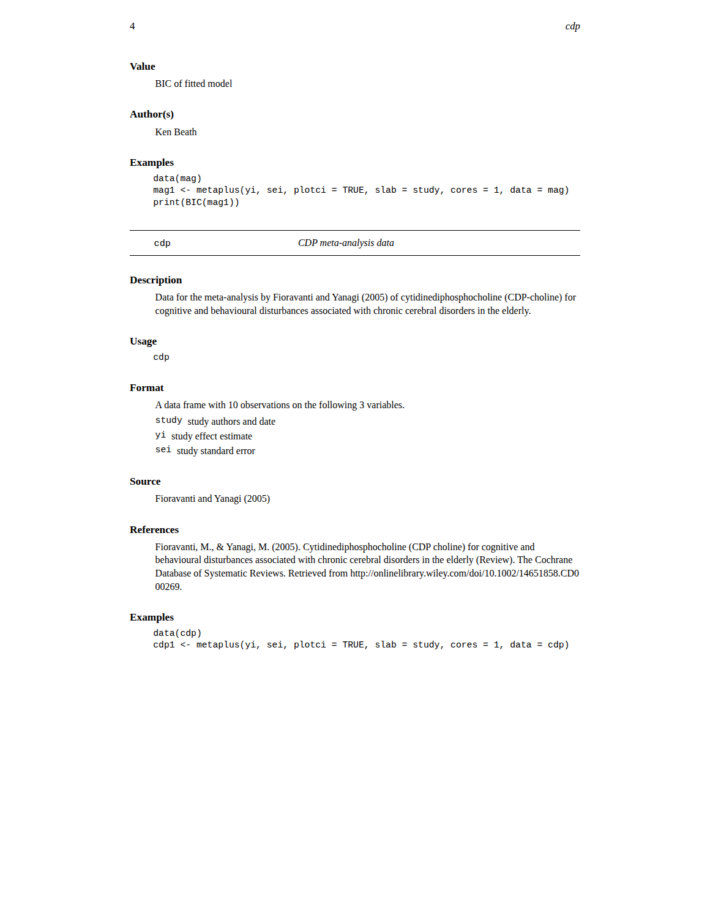4 cdp
Value
BIC of fitted model
Author(s)
Ken Beath
Examples
data(mag)
mag1 <- metaplus(yi, sei, plotci = TRUE, slab = study, cores = 1, data = mag)
print(BIC(mag1))
cdp CDP meta-analysis data
Description
Data for the meta-analysis by Fioravanti and Yanagi (2005) of cytidinediphosphocholine (CDP-choline) for cognitive and behavioural disturbances associated with chronic cerebral disorders in the elderly.
Usage
cdp
Format
A data frame with 10 observations on the following 3 variables.
study
study authors and date
yi
study effect estimate
sei
study standard error
Source
Fioravanti and Yanagi (2005)
References
Fioravanti, M., & Yanagi, M. (2005). Cytidinediphosphocholine (CDP choline) for cognitive and behavioural disturbances associated with chronic cerebral disorders in the elderly (Review). The Cochrane Database of Systematic Reviews. Retrieved from http://onlinelibrary.wiley.com/doi/10.1002/14651858.CD000269.
Examples
data(cdp)
cdp1 <- metaplus(yi, sei, plotci = TRUE, slab = study, cores = 1, data = cdp)